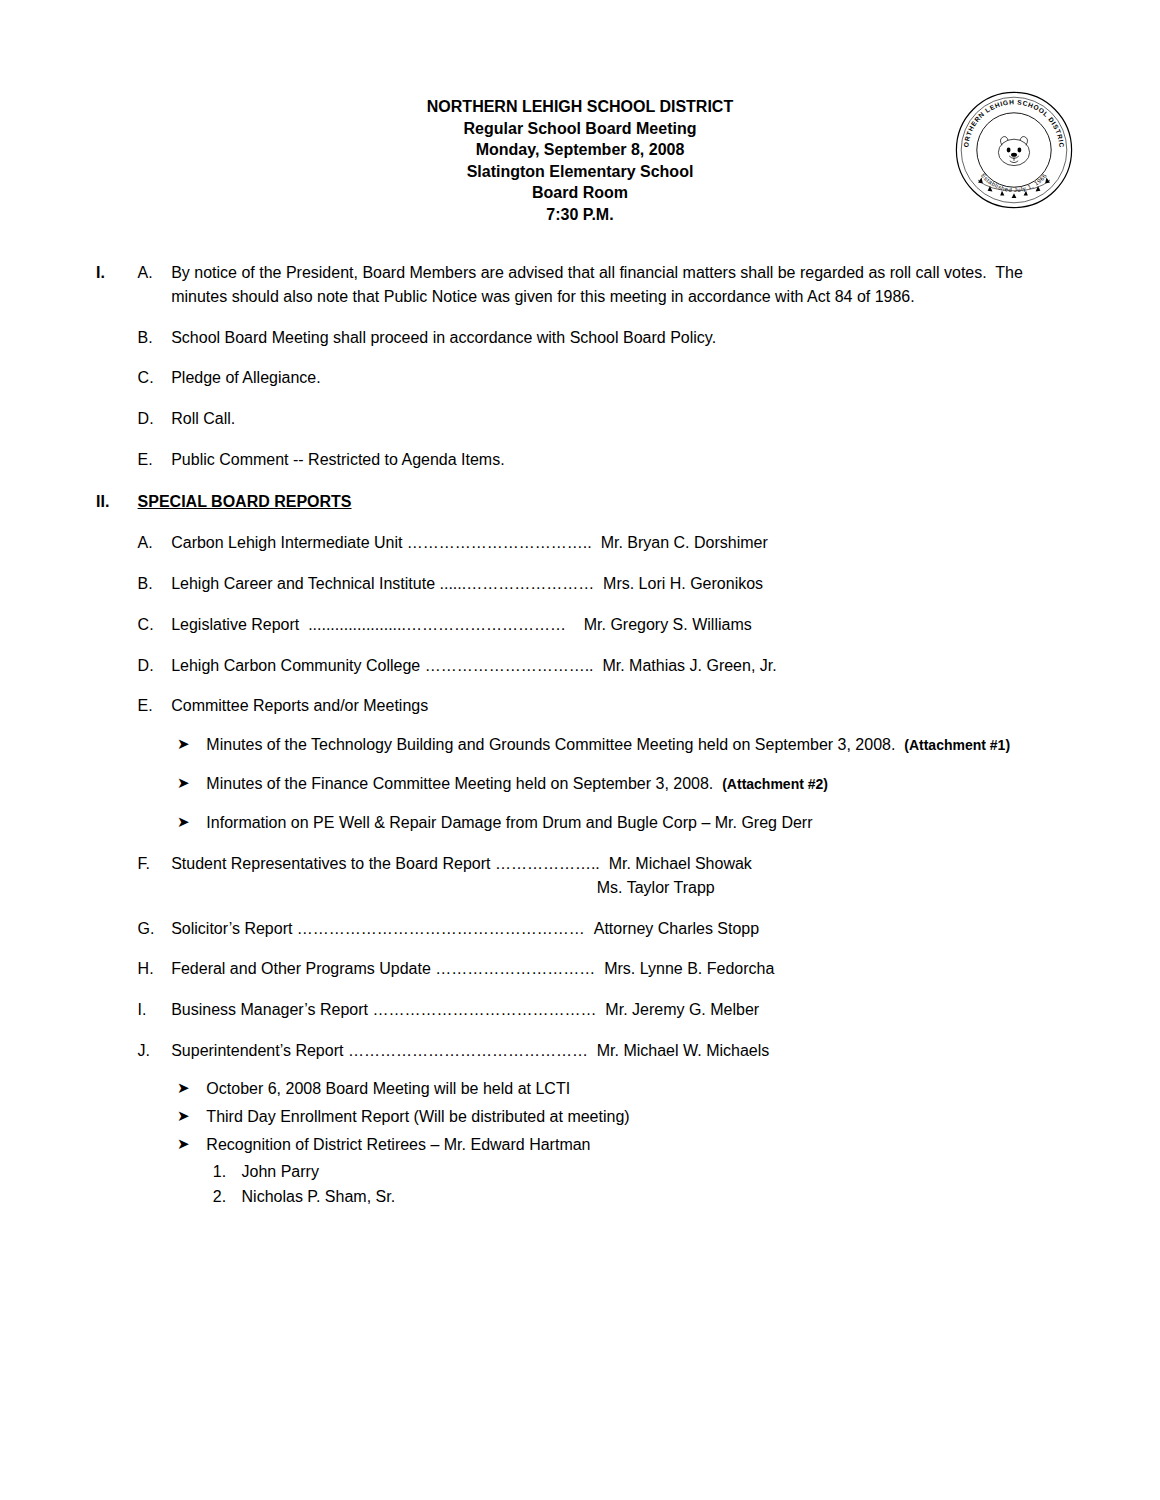NORTHERN LEHIGH SCHOOL DISTRICT Established July 1, 1966
NORTHERN LEHIGH SCHOOL DISTRICT
Regular School Board Meeting
Monday, September 8, 2008
Slatington Elementary School
Board Room
7:30 P.M.
I.
A. By notice of the President, Board Members are advised that all financial matters shall be regarded as roll call votes. The minutes should also note that Public Notice was given for this meeting in accordance with Act 84 of 1986.
B. School Board Meeting shall proceed in accordance with School Board Policy.
C. Pledge of Allegiance.
D. Roll Call.
E. Public Comment -- Restricted to Agenda Items.
II.
SPECIAL BOARD REPORTS
A. Carbon Lehigh Intermediate Unit …………………………….. Mr. Bryan C. Dorshimer
B. Lehigh Career and Technical Institute ......…………………… Mrs. Lori H. Geronikos
C. Legislative Report ......................………………………… Mr. Gregory S. Williams
D. Lehigh Carbon Community College ………………………….. Mr. Mathias J. Green, Jr.
E. Committee Reports and/or Meetings
Minutes of the Technology Building and Grounds Committee Meeting held on September 3, 2008. (Attachment #1)
Minutes of the Finance Committee Meeting held on September 3, 2008. (Attachment #2)
Information on PE Well & Repair Damage from Drum and Bugle Corp – Mr. Greg Derr
F. Student Representatives to the Board Report ……………….. Mr. Michael Showak Ms. Taylor Trapp
G. Solicitor’s Report ……………………………………………… Attorney Charles Stopp
H. Federal and Other Programs Update ………………………… Mrs. Lynne B. Fedorcha
I. Business Manager’s Report …………………………………… Mr. Jeremy G. Melber
J. Superintendent’s Report ……………………………………… Mr. Michael W. Michaels
October 6, 2008 Board Meeting will be held at LCTI
Third Day Enrollment Report (Will be distributed at meeting)
Recognition of District Retirees – Mr. Edward Hartman
1. John Parry
2. Nicholas P. Sham, Sr.